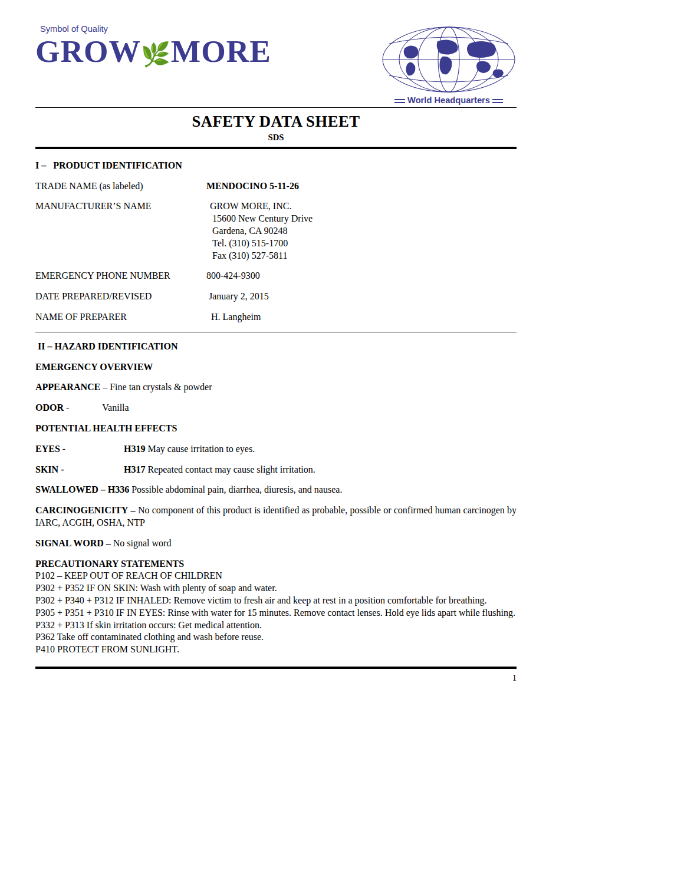Symbol of Quality
GROW🌿MORE
World Headquarters
SAFETY DATA SHEET
SDS
I – PRODUCT IDENTIFICATION
TRADE NAME (as labeled)
MENDOCINO 5-11-26
MANUFACTURER’S NAME
GROW MORE, INC.
15600 New Century Drive
Gardena, CA 90248
Tel. (310) 515-1700
Fax (310) 527-5811
EMERGENCY PHONE NUMBER
800-424-9300
DATE PREPARED/REVISED
January 2, 2015
NAME OF PREPARER
H. Langheim
II – HAZARD IDENTIFICATION
EMERGENCY OVERVIEW
APPEARANCE – Fine tan crystals & powder
ODOR - Vanilla
POTENTIAL HEALTH EFFECTS
EYES -
H319 May cause irritation to eyes.
SKIN -
H317 Repeated contact may cause slight irritation.
SWALLOWED – H336 Possible abdominal pain, diarrhea, diuresis, and nausea.
CARCINOGENICITY – No component of this product is identified as probable, possible or confirmed human carcinogen by IARC, ACGIH, OSHA, NTP
SIGNAL WORD – No signal word
PRECAUTIONARY STATEMENTS
P102 – KEEP OUT OF REACH OF CHILDREN
P302 + P352 IF ON SKIN: Wash with plenty of soap and water.
P302 + P340 + P312 IF INHALED: Remove victim to fresh air and keep at rest in a position comfortable for breathing.
P305 + P351 + P310 IF IN EYES: Rinse with water for 15 minutes. Remove contact lenses. Hold eye lids apart while flushing.
P332 + P313 If skin irritation occurs: Get medical attention.
P362 Take off contaminated clothing and wash before reuse.
P410 PROTECT FROM SUNLIGHT.
1